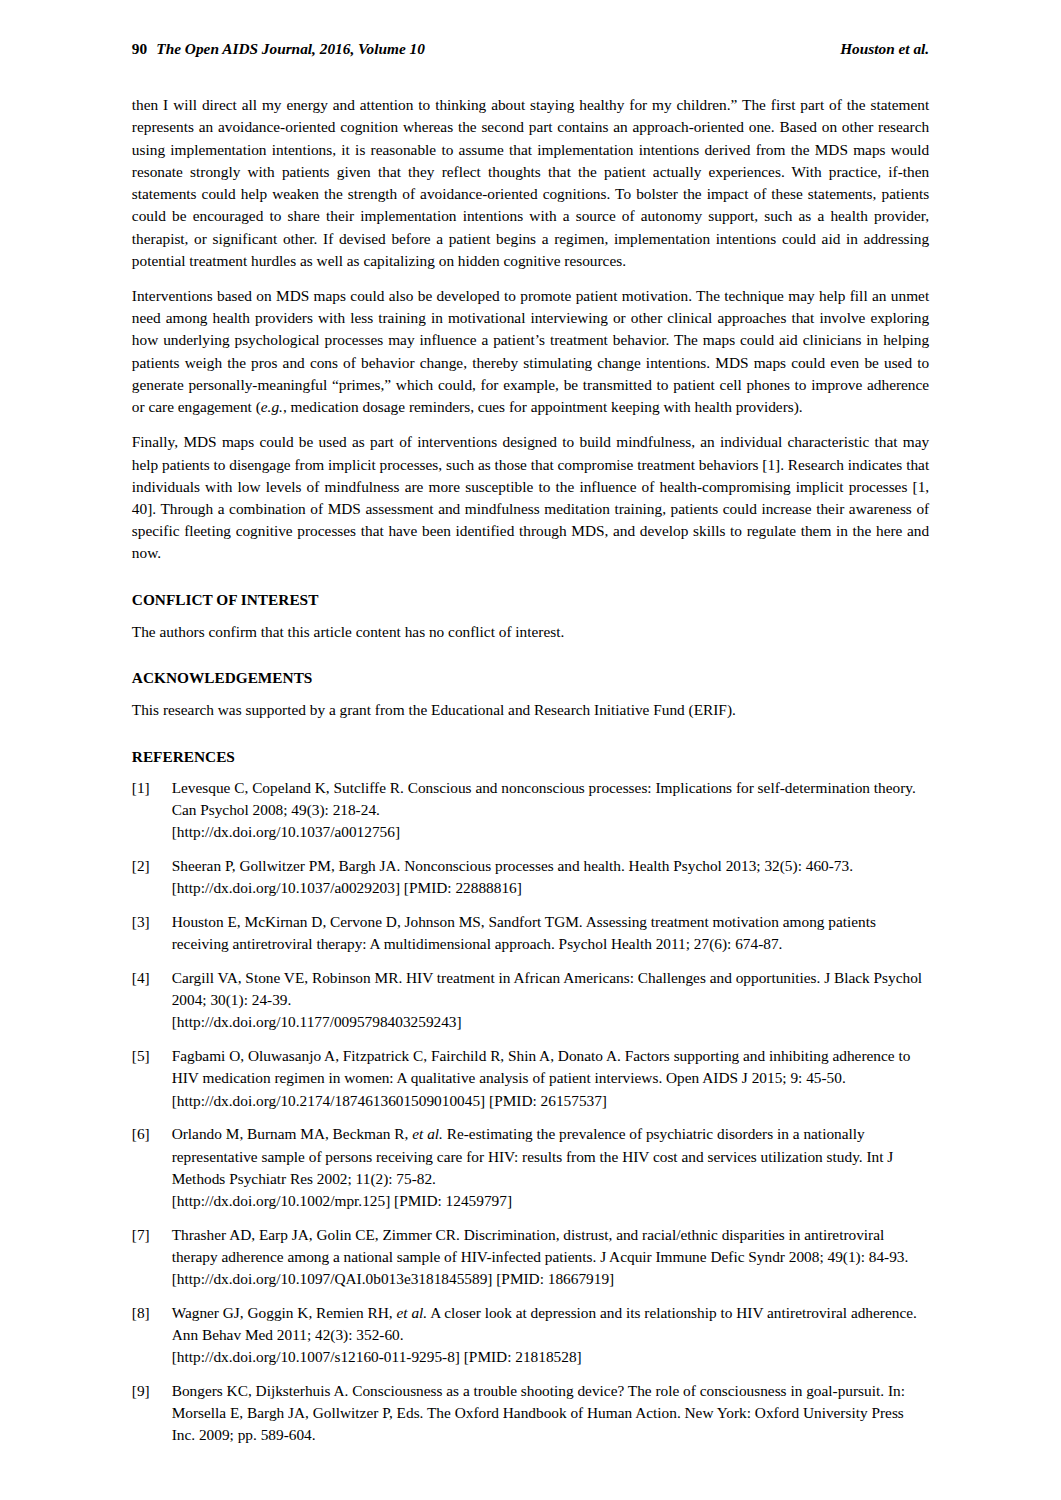90 The Open AIDS Journal, 2016, Volume 10
Houston et al.
then I will direct all my energy and attention to thinking about staying healthy for my children.” The first part of the statement represents an avoidance-oriented cognition whereas the second part contains an approach-oriented one. Based on other research using implementation intentions, it is reasonable to assume that implementation intentions derived from the MDS maps would resonate strongly with patients given that they reflect thoughts that the patient actually experiences. With practice, if-then statements could help weaken the strength of avoidance-oriented cognitions. To bolster the impact of these statements, patients could be encouraged to share their implementation intentions with a source of autonomy support, such as a health provider, therapist, or significant other. If devised before a patient begins a regimen, implementation intentions could aid in addressing potential treatment hurdles as well as capitalizing on hidden cognitive resources.
Interventions based on MDS maps could also be developed to promote patient motivation. The technique may help fill an unmet need among health providers with less training in motivational interviewing or other clinical approaches that involve exploring how underlying psychological processes may influence a patient’s treatment behavior. The maps could aid clinicians in helping patients weigh the pros and cons of behavior change, thereby stimulating change intentions. MDS maps could even be used to generate personally-meaningful “primes,” which could, for example, be transmitted to patient cell phones to improve adherence or care engagement (e.g., medication dosage reminders, cues for appointment keeping with health providers).
Finally, MDS maps could be used as part of interventions designed to build mindfulness, an individual characteristic that may help patients to disengage from implicit processes, such as those that compromise treatment behaviors [1]. Research indicates that individuals with low levels of mindfulness are more susceptible to the influence of health-compromising implicit processes [1, 40]. Through a combination of MDS assessment and mindfulness meditation training, patients could increase their awareness of specific fleeting cognitive processes that have been identified through MDS, and develop skills to regulate them in the here and now.
Conflict of Interest
The authors confirm that this article content has no conflict of interest.
Acknowledgements
This research was supported by a grant from the Educational and Research Initiative Fund (ERIF).
References
[1] Levesque C, Copeland K, Sutcliffe R. Conscious and nonconscious processes: Implications for self-determination theory. Can Psychol 2008; 49(3): 218-24. [http://dx.doi.org/10.1037/a0012756]
[2] Sheeran P, Gollwitzer PM, Bargh JA. Nonconscious processes and health. Health Psychol 2013; 32(5): 460-73. [http://dx.doi.org/10.1037/a0029203] [PMID: 22888816]
[3] Houston E, McKirnan D, Cervone D, Johnson MS, Sandfort TGM. Assessing treatment motivation among patients receiving antiretroviral therapy: A multidimensional approach. Psychol Health 2011; 27(6): 674-87.
[4] Cargill VA, Stone VE, Robinson MR. HIV treatment in African Americans: Challenges and opportunities. J Black Psychol 2004; 30(1): 24-39. [http://dx.doi.org/10.1177/0095798403259243]
[5] Fagbami O, Oluwasanjo A, Fitzpatrick C, Fairchild R, Shin A, Donato A. Factors supporting and inhibiting adherence to HIV medication regimen in women: A qualitative analysis of patient interviews. Open AIDS J 2015; 9: 45-50. [http://dx.doi.org/10.2174/1874613601509010045] [PMID: 26157537]
[6] Orlando M, Burnam MA, Beckman R, et al. Re-estimating the prevalence of psychiatric disorders in a nationally representative sample of persons receiving care for HIV: results from the HIV cost and services utilization study. Int J Methods Psychiatr Res 2002; 11(2): 75-82. [http://dx.doi.org/10.1002/mpr.125] [PMID: 12459797]
[7] Thrasher AD, Earp JA, Golin CE, Zimmer CR. Discrimination, distrust, and racial/ethnic disparities in antiretroviral therapy adherence among a national sample of HIV-infected patients. J Acquir Immune Defic Syndr 2008; 49(1): 84-93. [http://dx.doi.org/10.1097/QAI.0b013e3181845589] [PMID: 18667919]
[8] Wagner GJ, Goggin K, Remien RH, et al. A closer look at depression and its relationship to HIV antiretroviral adherence. Ann Behav Med 2011; 42(3): 352-60. [http://dx.doi.org/10.1007/s12160-011-9295-8] [PMID: 21818528]
[9] Bongers KC, Dijksterhuis A. Consciousness as a trouble shooting device? The role of consciousness in goal-pursuit. In: Morsella E, Bargh JA, Gollwitzer P, Eds. The Oxford Handbook of Human Action. New York: Oxford University Press Inc. 2009; pp. 589-604.